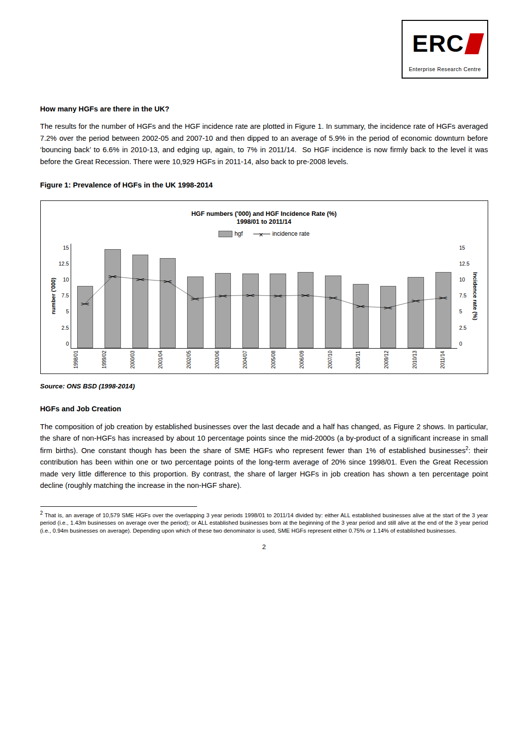ERC
Enterprise Research Centre
How many HGFs are there in the UK?
The results for the number of HGFs and the HGF incidence rate are plotted in Figure 1. In summary, the incidence rate of HGFs averaged 7.2% over the period between 2002-05 and 2007-10 and then dipped to an average of 5.9% in the period of economic downturn before ‘bouncing back’ to 6.6% in 2010-13, and edging up, again, to 7% in 2011/14. So HGF incidence is now firmly back to the level it was before the Great Recession. There were 10,929 HGFs in 2011-14, also back to pre-2008 levels.
Figure 1: Prevalence of HGFs in the UK 1998-2014
HGF numbers ('000) and HGF Incidence Rate (%)
1998/01 to 2011/14
hgf incidence rate
number ('000)
15 12.5 10 7.5 5 2.5 0
× × × × × × × × × × × × × ×
15 12.5 10 7.5 5 2.5 0
Incidence rate (%)
1998/01 1999/02 2000/03 2001/04 2002/05 2003/06 2004/07 2005/08 2006/09 2007/10 2008/11 2009/12 2010/13 2011/14
Source: ONS BSD (1998-2014)
HGFs and Job Creation
The composition of job creation by established businesses over the last decade and a half has changed, as Figure 2 shows. In particular, the share of non-HGFs has increased by about 10 percentage points since the mid-2000s (a by-product of a significant increase in small firm births). One constant though has been the share of SME HGFs who represent fewer than 1% of established businesses2: their contribution has been within one or two percentage points of the long-term average of 20% since 1998/01. Even the Great Recession made very little difference to this proportion. By contrast, the share of larger HGFs in job creation has shown a ten percentage point decline (roughly matching the increase in the non-HGF share).
2 That is, an average of 10,579 SME HGFs over the overlapping 3 year periods 1998/01 to 2011/14 divided by: either ALL established businesses alive at the start of the 3 year period (i.e., 1.43m businesses on average over the period); or ALL established businesses born at the beginning of the 3 year period and still alive at the end of the 3 year period (i.e., 0.94m businesses on average). Depending upon which of these two denominator is used, SME HGFs represent either 0.75% or 1.14% of established businesses.
2